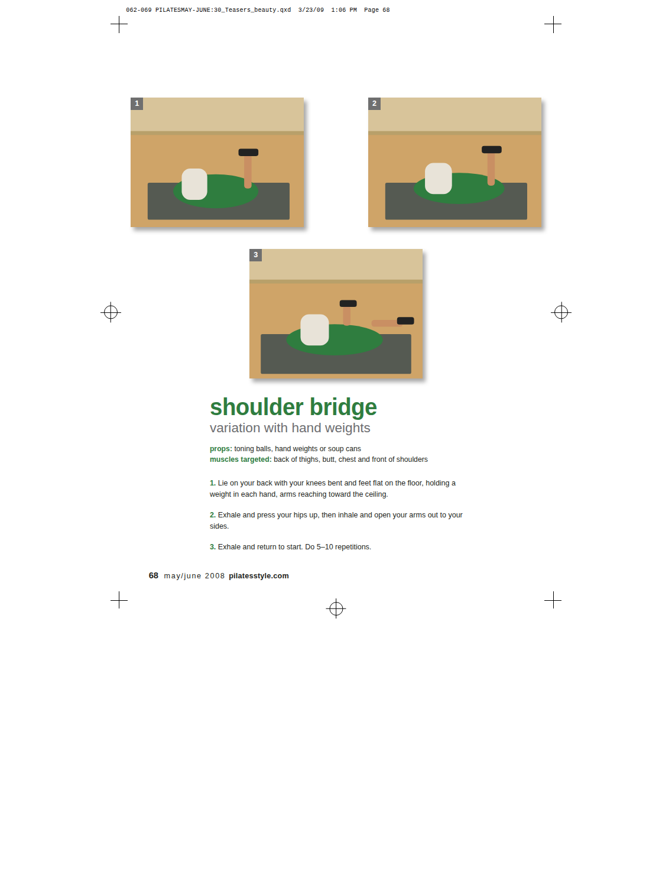062-069 PILATESMAY-JUNE:30_Teasers_beauty.qxd 3/23/09 1:06 PM Page 68
1
2
3
shoulder bridge
variation with hand weights
props: toning balls, hand weights or soup cans
muscles targeted: back of thighs, butt, chest and front of shoulders
1. Lie on your back with your knees bent and feet flat on the floor, holding a weight in each hand, arms reaching toward the ceiling.
2. Exhale and press your hips up, then inhale and open your arms out to your sides.
3. Exhale and return to start. Do 5–10 repetitions.
68 may/june 2008 pilatesstyle.com